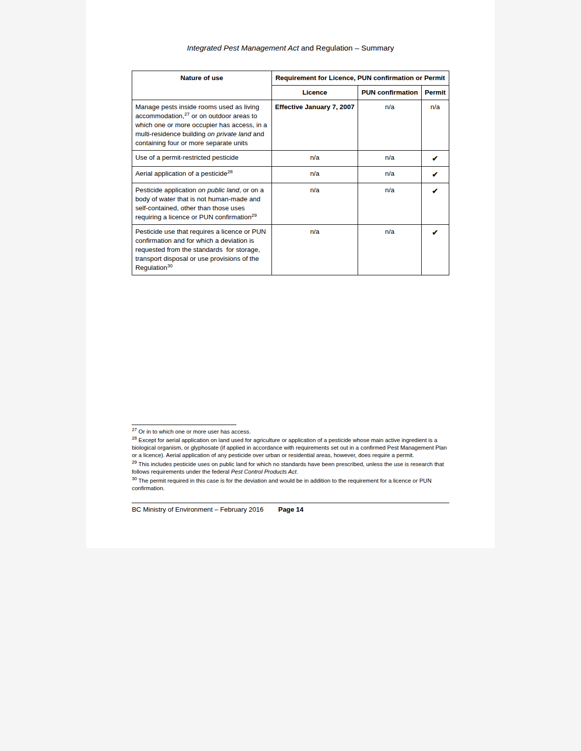Integrated Pest Management Act and Regulation – Summary
| Nature of use | Requirement for Licence, PUN confirmation or Permit |
| --- | --- |
| Licence | PUN confirmation | Permit |
| Manage pests inside rooms used as living accommodation, 27 or on outdoor areas to which one or more occupier has access, in a multi-residence building on private land and containing four or more separate units | Effective January 7, 2007 | n/a | n/a |
| Use of a permit-restricted pesticide | n/a | n/a | ✔ |
| Aerial application of a pesticide 28 | n/a | n/a | ✔ |
| Pesticide application on public land , or on a body of water that is not human-made and self-contained, other than those uses requiring a licence or PUN confirmation 29 | n/a | n/a | ✔ |
| Pesticide use that requires a licence or PUN confirmation and for which a deviation is requested from the standards for storage, transport disposal or use provisions of the Regulation 30 | n/a | n/a | ✔ |
27 Or in to which one or more user has access.
28 Except for aerial application on land used for agriculture or application of a pesticide whose main active ingredient is a biological organism, or glyphosate (if applied in accordance with requirements set out in a confirmed Pest Management Plan or a licence). Aerial application of any pesticide over urban or residential areas, however, does require a permit.
29 This includes pesticide uses on public land for which no standards have been prescribed, unless the use is research that follows requirements under the federal Pest Control Products Act.
30 The permit required in this case is for the deviation and would be in addition to the requirement for a licence or PUN confirmation.
BC Ministry of Environment – February 2016Page 14